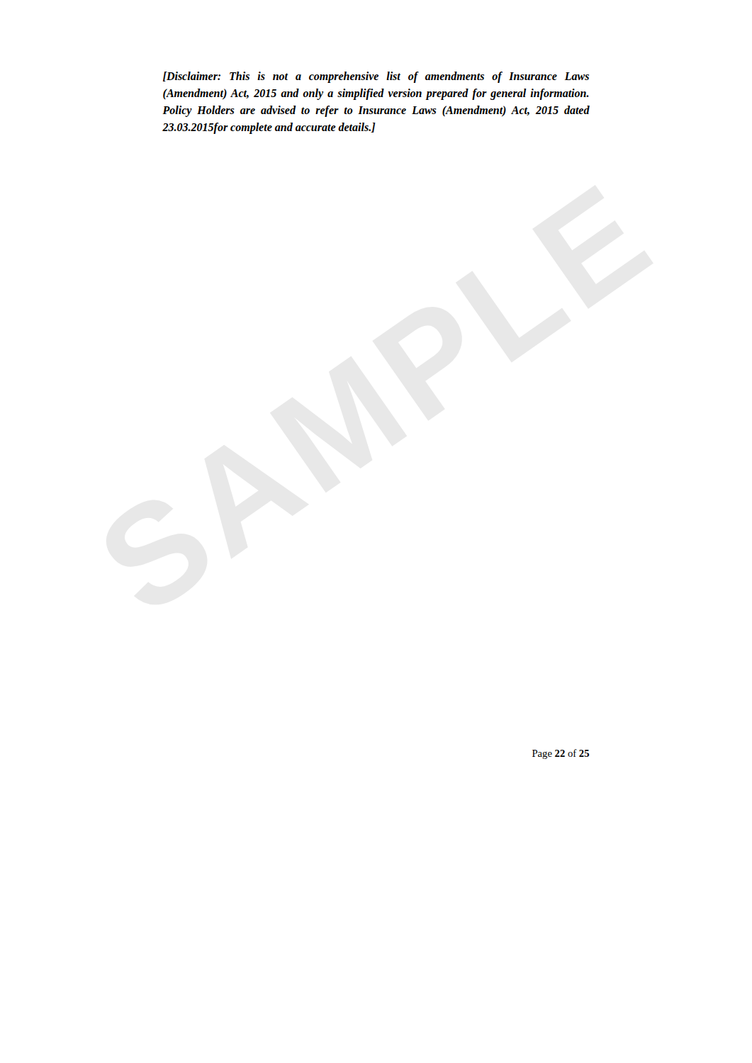SAMPLE
[Disclaimer: This is not a comprehensive list of amendments of Insurance Laws (Amendment) Act, 2015 and only a simplified version prepared for general information. Policy Holders are advised to refer to Insurance Laws (Amendment) Act, 2015 dated 23.03.2015for complete and accurate details.]
Page 22 of 25